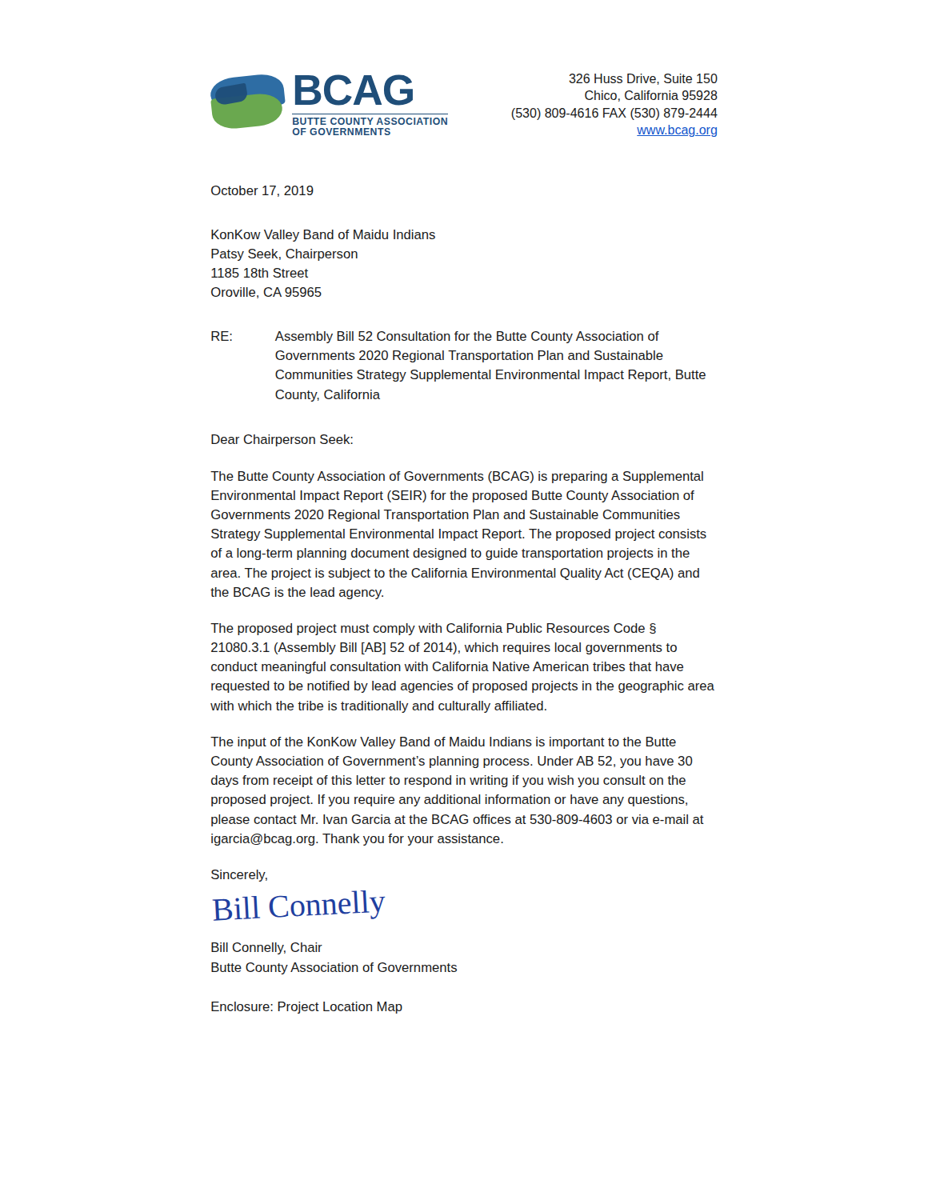BCAG
BUTTE COUNTY ASSOCIATION OF GOVERNMENTS
326 Huss Drive, Suite 150
Chico, California 95928
(530) 809-4616 FAX (530) 879-2444
www.bcag.org
October 17, 2019
KonKow Valley Band of Maidu Indians
Patsy Seek, Chairperson
1185 18th Street
Oroville, CA 95965
RE:
Assembly Bill 52 Consultation for the Butte County Association of Governments 2020 Regional Transportation Plan and Sustainable Communities Strategy Supplemental Environmental Impact Report, Butte County, California
Dear Chairperson Seek:
The Butte County Association of Governments (BCAG) is preparing a Supplemental Environmental Impact Report (SEIR) for the proposed Butte County Association of Governments 2020 Regional Transportation Plan and Sustainable Communities Strategy Supplemental Environmental Impact Report. The proposed project consists of a long-term planning document designed to guide transportation projects in the area. The project is subject to the California Environmental Quality Act (CEQA) and the BCAG is the lead agency.
The proposed project must comply with California Public Resources Code § 21080.3.1 (Assembly Bill [AB] 52 of 2014), which requires local governments to conduct meaningful consultation with California Native American tribes that have requested to be notified by lead agencies of proposed projects in the geographic area with which the tribe is traditionally and culturally affiliated.
The input of the KonKow Valley Band of Maidu Indians is important to the Butte County Association of Government’s planning process. Under AB 52, you have 30 days from receipt of this letter to respond in writing if you wish you consult on the proposed project. If you require any additional information or have any questions, please contact Mr. Ivan Garcia at the BCAG offices at 530-809-4603 or via e-mail at igarcia@bcag.org. Thank you for your assistance.
Sincerely,
Bill Connelly
Bill Connelly, Chair
Butte County Association of Governments
Enclosure: Project Location Map